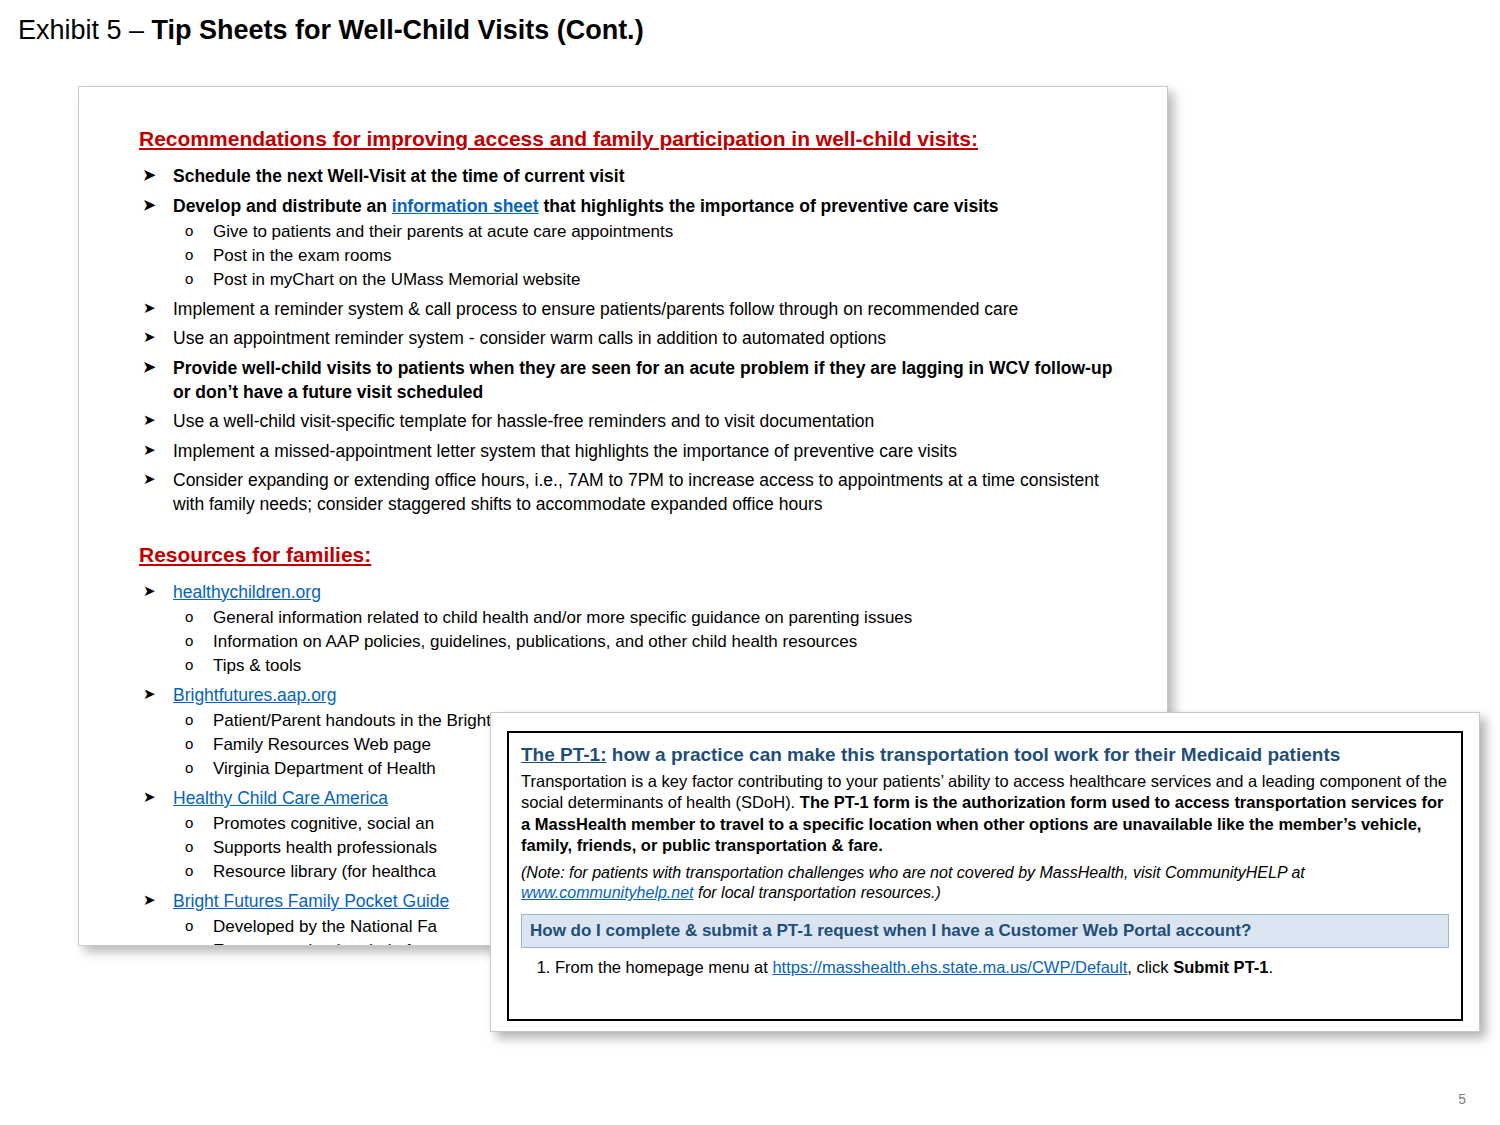Exhibit 5 – Tip Sheets for Well-Child Visits (Cont.)
Recommendations for improving access and family participation in well-child visits:
Schedule the next Well-Visit at the time of current visit
Develop and distribute an information sheet that highlights the importance of preventive care visits
Give to patients and their parents at acute care appointments
Post in the exam rooms
Post in myChart on the UMass Memorial website
Implement a reminder system & call process to ensure patients/parents follow through on recommended care
Use an appointment reminder system - consider warm calls in addition to automated options
Provide well-child visits to patients when they are seen for an acute problem if they are lagging in WCV follow-up or don’t have a future visit scheduled
Use a well-child visit-specific template for hassle-free reminders and to visit documentation
Implement a missed-appointment letter system that highlights the importance of preventive care visits
Consider expanding or extending office hours, i.e., 7AM to 7PM to increase access to appointments at a time consistent with family needs; consider staggered shifts to accommodate expanded office hours
Resources for families:
healthychildren.org
General information related to child health and/or more specific guidance on parenting issues
Information on AAP policies, guidelines, publications, and other child health resources
Tips & tools
Brightfutures.aap.org
Patient/Parent handouts in the Bright Futures Tool & Resource kit
Family Resources Web page
Virginia Department of Health
Healthy Child Care America
Promotes cognitive, social an
Supports health professionals
Resource library (for healthca
Bright Futures Family Pocket Guide
Developed by the National Fa
Easy-to-use book to help fam
The PT-1: how a practice can make this transportation tool work for their Medicaid patients
Transportation is a key factor contributing to your patients’ ability to access healthcare services and a leading component of the social determinants of health (SDoH). The PT-1 form is the authorization form used to access transportation services for a MassHealth member to travel to a specific location when other options are unavailable like the member’s vehicle, family, friends, or public transportation & fare.
(Note: for patients with transportation challenges who are not covered by MassHealth, visit CommunityHELP at www.communityhelp.net for local transportation resources.)
How do I complete & submit a PT-1 request when I have a Customer Web Portal account?
From the homepage menu at https://masshealth.ehs.state.ma.us/CWP/Default, click Submit PT-1.
5